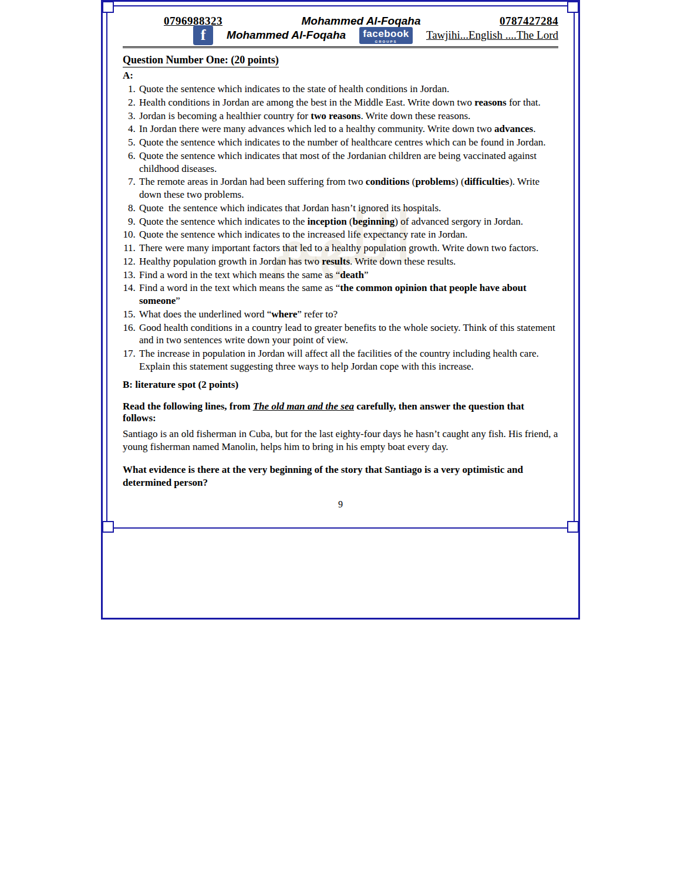اللهم
0796988323 Mohammed Al-Foqaha 0787427284
f Mohammed Al-Foqaha facebookGROUPS Tawjihi...English ....The Lord
Question Number One: (20 points)
A:
Quote the sentence which indicates to the state of health conditions in Jordan.
Health conditions in Jordan are among the best in the Middle East. Write down two reasons for that.
Jordan is becoming a healthier country for two reasons. Write down these reasons.
In Jordan there were many advances which led to a healthy community. Write down two advances.
Quote the sentence which indicates to the number of healthcare centres which can be found in Jordan.
Quote the sentence which indicates that most of the Jordanian children are being vaccinated against childhood diseases.
The remote areas in Jordan had been suffering from two conditions (problems) (difficulties). Write down these two problems.
Quote the sentence which indicates that Jordan hasn’t ignored its hospitals.
Quote the sentence which indicates to the inception (beginning) of advanced sergory in Jordan.
Quote the sentence which indicates to the increased life expectancy rate in Jordan.
There were many important factors that led to a healthy population growth. Write down two factors.
Healthy population growth in Jordan has two results. Write down these results.
Find a word in the text which means the same as “death”
Find a word in the text which means the same as “the common opinion that people have about someone”
What does the underlined word “where” refer to?
Good health conditions in a country lead to greater benefits to the whole society. Think of this statement and in two sentences write down your point of view.
The increase in population in Jordan will affect all the facilities of the country including health care. Explain this statement suggesting three ways to help Jordan cope with this increase.
B: literature spot (2 points)
Read the following lines, from The old man and the sea carefully, then answer the question that follows:
Santiago is an old fisherman in Cuba, but for the last eighty-four days he hasn’t caught any fish. His friend, a young fisherman named Manolin, helps him to bring in his empty boat every day.
What evidence is there at the very beginning of the story that Santiago is a very optimistic and determined person?
9